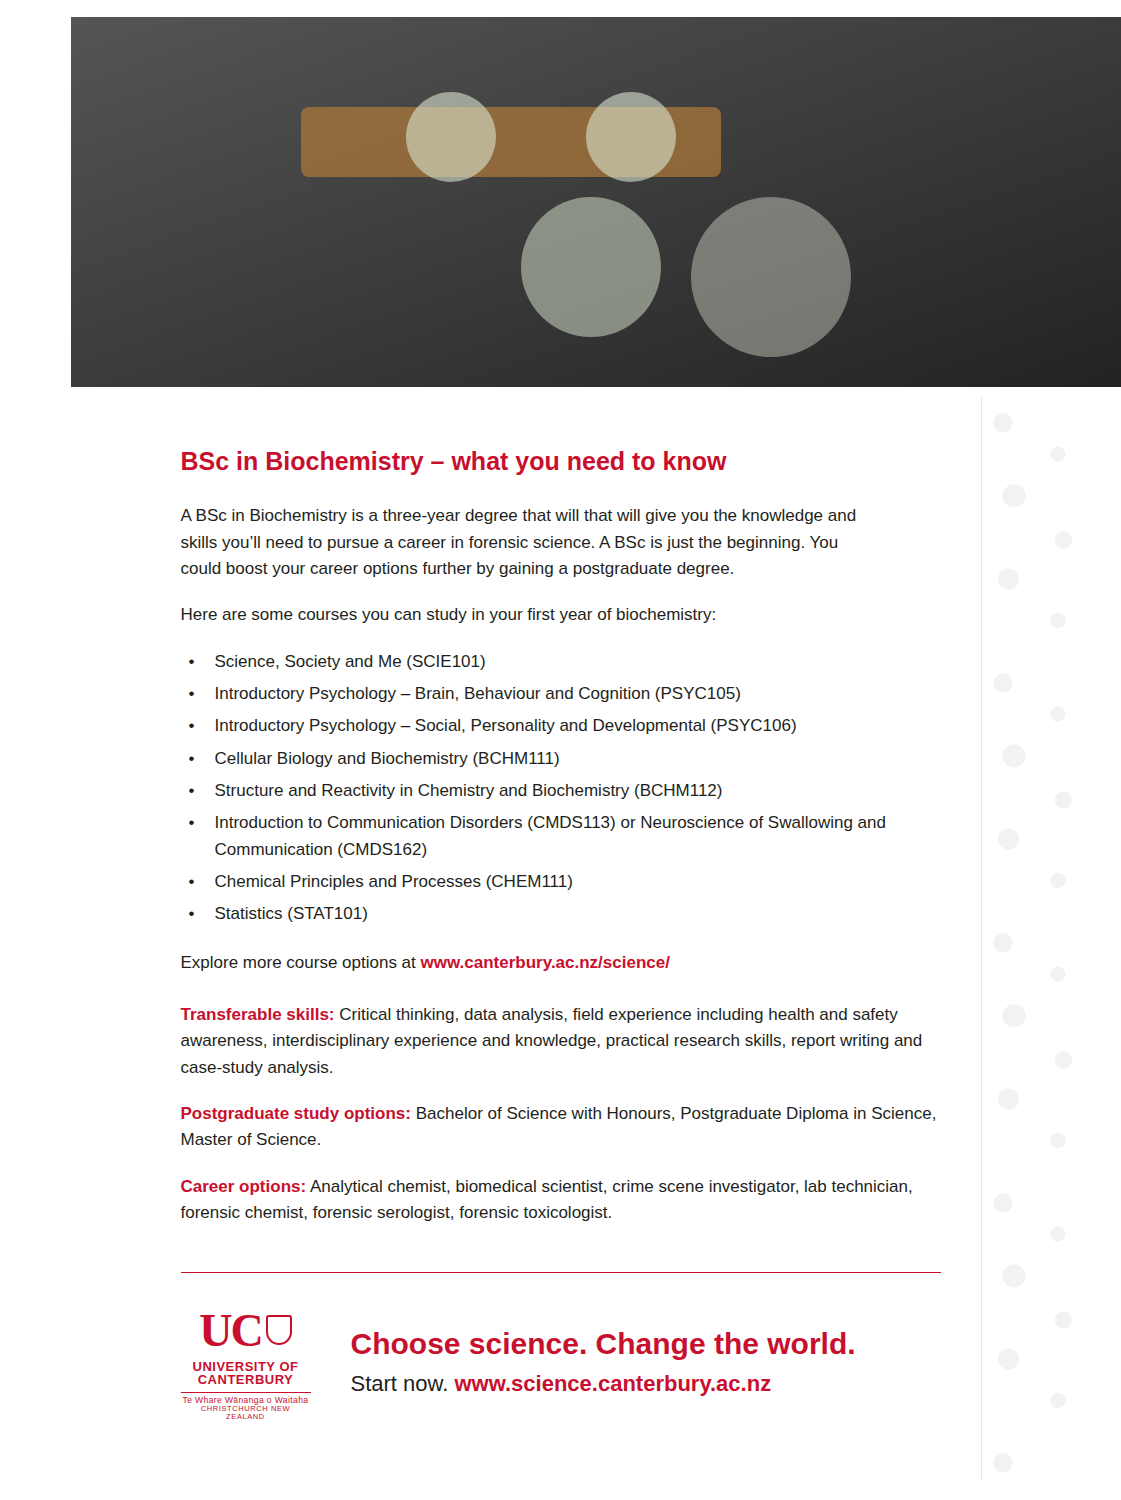BSc in Biochemistry – what you need to know
A BSc in Biochemistry is a three-year degree that will that will give you the knowledge and skills you’ll need to pursue a career in forensic science. A BSc is just the beginning. You could boost your career options further by gaining a postgraduate degree.
Here are some courses you can study in your first year of biochemistry:
Science, Society and Me (SCIE101)
Introductory Psychology – Brain, Behaviour and Cognition (PSYC105)
Introductory Psychology – Social, Personality and Developmental (PSYC106)
Cellular Biology and Biochemistry (BCHM111)
Structure and Reactivity in Chemistry and Biochemistry (BCHM112)
Introduction to Communication Disorders (CMDS113) or Neuroscience of Swallowing and Communication (CMDS162)
Chemical Principles and Processes (CHEM111)
Statistics (STAT101)
Explore more course options at www.canterbury.ac.nz/science/
Transferable skills: Critical thinking, data analysis, field experience including health and safety awareness, interdisciplinary experience and knowledge, practical research skills, report writing and case-study analysis.
Postgraduate study options: Bachelor of Science with Honours, Postgraduate Diploma in Science, Master of Science.
Career options: Analytical chemist, biomedical scientist, crime scene investigator, lab technician, forensic chemist, forensic serologist, forensic toxicologist.
UC UNIVERSITY OF
CANTERBURY Te Whare Wānanga o Waitaha CHRISTCHURCH NEW ZEALAND
Choose science. Change the world.
Start now. www.science.canterbury.ac.nz